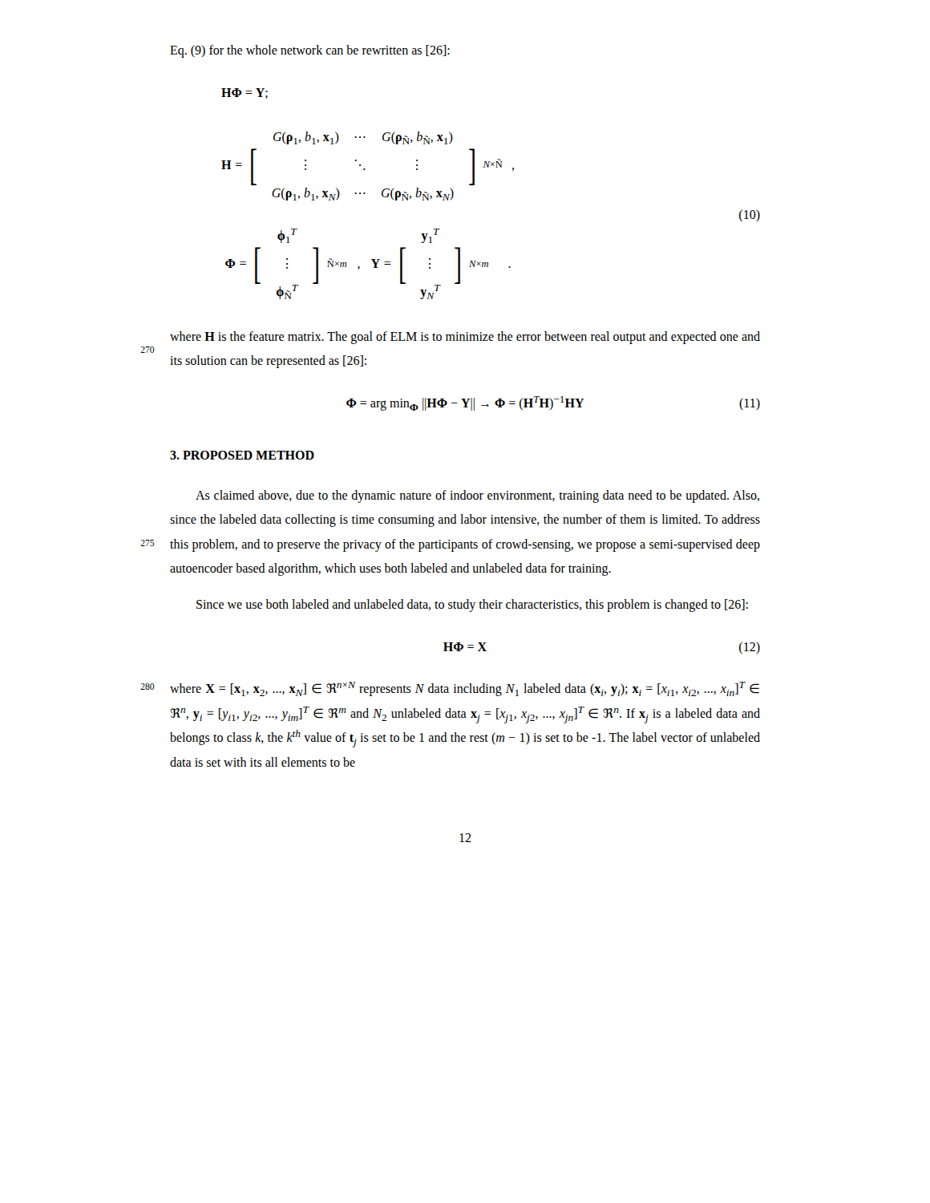Eq. (9) for the whole network can be rewritten as [26]:
HΦ = Y;
H = [
| G ( ρ 1 , b 1 , x 1 ) | ⋯ | G ( ρ Ñ , b Ñ , x 1 ) |
| ⋮ | ⋱ | ⋮ |
| G ( ρ 1 , b 1 , x N ) | ⋯ | G ( ρ Ñ , b Ñ , x N ) |
] N×Ñ ,
Φ = [
| ϕ 1 T |
| ⋮ |
| ϕ Ñ T |
] Ñ×m , Y = [
| y 1 T |
| ⋮ |
| y N T |
] N×m .
(10)
where H is the feature matrix. The goal of ELM is to minimize the error between real output and expected one and its solution can be represented as [26]:
270
Φ = arg minΦ ||HΦ − Y|| → Φ = (HTH)−1HY (11)
3. PROPOSED METHOD
As claimed above, due to the dynamic nature of indoor environment, training data need to be updated. Also, since the labeled data collecting is time consuming and labor intensive, the number of them is limited. To address this problem, and to preserve the privacy of the participants of crowd-sensing, we propose a semi-supervised deep autoencoder based algorithm, which uses both labeled and unlabeled data for training.
275
Since we use both labeled and unlabeled data, to study their characteristics, this problem is changed to [26]:
HΦ = X (12)
where X = [x1, x2, ..., xN] ∈ ℜn×N represents N data including N1 labeled data (xi, yi); xi = [xi1, xi2, ..., xin]T ∈ ℜn, yi = [yi1, yi2, ..., yim]T ∈ ℜm and N2 unlabeled data xj = [xj1, xj2, ..., xjn]T ∈ ℜn. If xj is a labeled data and belongs to class k, the kth value of tj is set to be 1 and the rest (m − 1) is set to be -1. The label vector of unlabeled data is set with its all elements to be
280
12